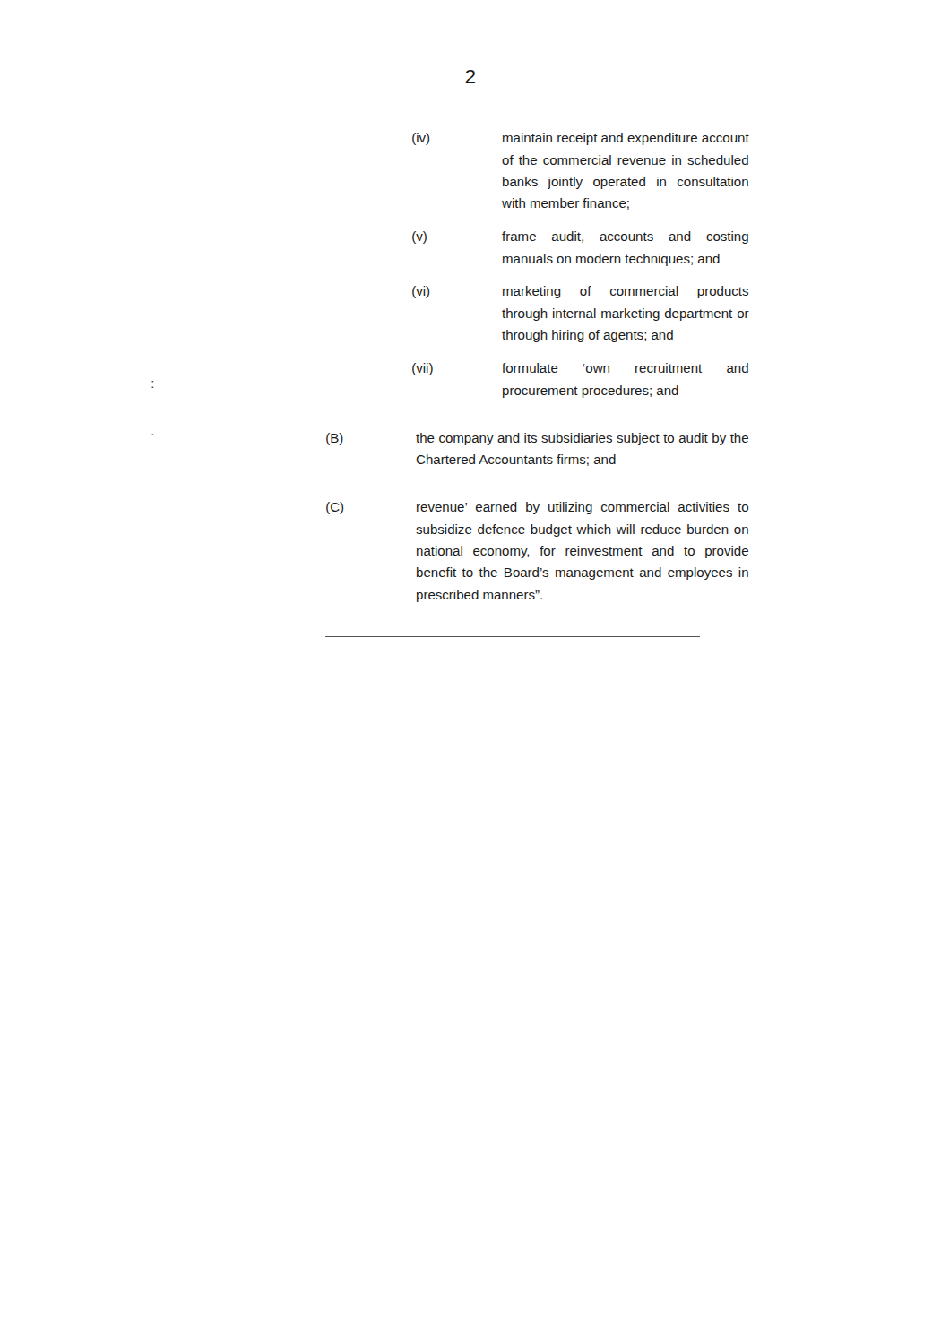: .
2
(iv) maintain receipt and expenditure account of the commercial revenue in scheduled banks jointly operated in consultation with member finance;
(v) frame audit, accounts and costing manuals on modern techniques; and
(vi) marketing of commercial products through internal marketing department or through hiring of agents; and
(vii) formulate ‘own recruitment and procurement procedures; and
(B) the company and its subsidiaries subject to audit by the Chartered Accountants firms; and
(C) revenue’ earned by utilizing commercial activities to subsidize defence budget which will reduce burden on national economy, for reinvestment and to provide benefit to the Board’s management and employees in prescribed manners”.